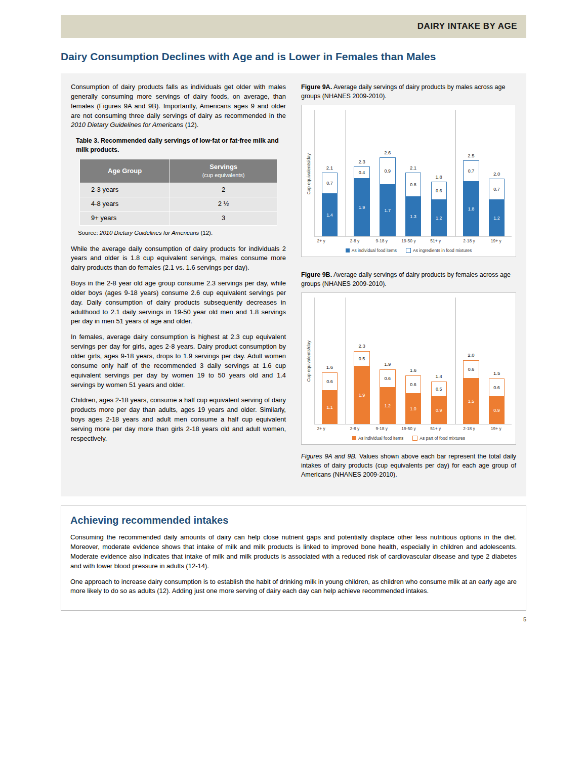DAIRY INTAKE BY AGE
Dairy Consumption Declines with Age and is Lower in Females than Males
Consumption of dairy products falls as individuals get older with males generally consuming more servings of dairy foods, on average, than females (Figures 9A and 9B). Importantly, Americans ages 9 and older are not consuming three daily servings of dairy as recommended in the 2010 Dietary Guidelines for Americans (12).
Table 3. Recommended daily servings of low-fat or fat-free milk and milk products.
| Age Group | Servings (cup equivalents) |
| --- | --- |
| 2-3 years | 2 |
| 4-8 years | 2 ½ |
| 9+ years | 3 |
Source: 2010 Dietary Guidelines for Americans (12).
While the average daily consumption of dairy products for individuals 2 years and older is 1.8 cup equivalent servings, males consume more dairy products than do females (2.1 vs. 1.6 servings per day).
Boys in the 2-8 year old age group consume 2.3 servings per day, while older boys (ages 9-18 years) consume 2.6 cup equivalent servings per day. Daily consumption of dairy products subsequently decreases in adulthood to 2.1 daily servings in 19-50 year old men and 1.8 servings per day in men 51 years of age and older.
In females, average dairy consumption is highest at 2.3 cup equivalent servings per day for girls, ages 2-8 years. Dairy product consumption by older girls, ages 9-18 years, drops to 1.9 servings per day. Adult women consume only half of the recommended 3 daily servings at 1.6 cup equivalent servings per day by women 19 to 50 years old and 1.4 servings by women 51 years and older.
Children, ages 2-18 years, consume a half cup equivalent serving of dairy products more per day than adults, ages 19 years and older. Similarly, boys ages 2-18 years and adult men consume a half cup equivalent serving more per day more than girls 2-18 years old and adult women, respectively.
Figure 9A. Average daily servings of dairy products by males across age groups (NHANES 2009-2010).
Cup equivalents/day
2.1
0.7
1.4
2.3
0.4
1.9
2.6
0.9
1.7
2.1
0.8
1.3
1.8
0.6
1.2
2.5
0.7
1.8
2.0
0.7
1.2
2+ y
2-8 y
9-18 y
19-50 y
51+ y
2-18 y
19+ y
As individual food items
As ingredients in food mixtures
Figure 9B. Average daily servings of dairy products by females across age groups (NHANES 2009-2010).
Cup equivalents/day
1.6
0.6
1.1
2.3
0.5
1.9
1.9
0.6
1.2
1.6
0.6
1.0
1.4
0.5
0.9
2.0
0.6
1.5
1.5
0.6
0.9
2+ y
2-8 y
9-18 y
19-50 y
51+ y
2-18 y
19+ y
As individual food items
As part of food mixtures
Figures 9A and 9B. Values shown above each bar represent the total daily intakes of dairy products (cup equivalents per day) for each age group of Americans (NHANES 2009-2010).
Achieving recommended intakes
Consuming the recommended daily amounts of dairy can help close nutrient gaps and potentially displace other less nutritious options in the diet. Moreover, moderate evidence shows that intake of milk and milk products is linked to improved bone health, especially in children and adolescents. Moderate evidence also indicates that intake of milk and milk products is associated with a reduced risk of cardiovascular disease and type 2 diabetes and with lower blood pressure in adults (12-14).
One approach to increase dairy consumption is to establish the habit of drinking milk in young children, as children who consume milk at an early age are more likely to do so as adults (12). Adding just one more serving of dairy each day can help achieve recommended intakes.
5